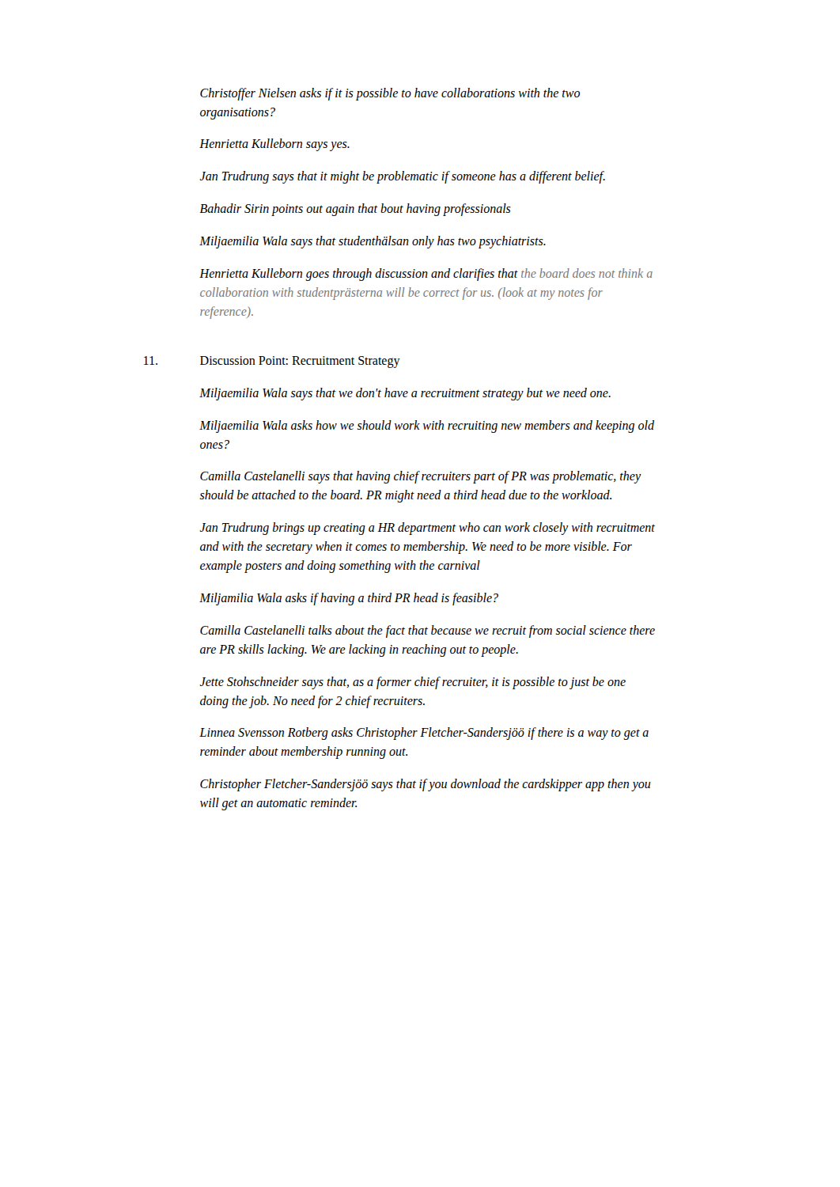Christoffer Nielsen asks if it is possible to have collaborations with the two organisations?
Henrietta Kulleborn says yes.
Jan Trudrung says that it might be problematic if someone has a different belief.
Bahadir Sirin points out again that bout having professionals
Miljaemilia Wala says that studenthälsan only has two psychiatrists.
Henrietta Kulleborn goes through discussion and clarifies that the board does not think a collaboration with studentprästerna will be correct for us. (look at my notes for reference).
11. Discussion Point: Recruitment Strategy
Miljaemilia Wala says that we don't have a recruitment strategy but we need one.
Miljaemilia Wala asks how we should work with recruiting new members and keeping old ones?
Camilla Castelanelli says that having chief recruiters part of PR was problematic, they should be attached to the board. PR might need a third head due to the workload.
Jan Trudrung brings up creating a HR department who can work closely with recruitment and with the secretary when it comes to membership. We need to be more visible. For example posters and doing something with the carnival
Miljamilia Wala asks if having a third PR head is feasible?
Camilla Castelanelli talks about the fact that because we recruit from social science there are PR skills lacking. We are lacking in reaching out to people.
Jette Stohschneider says that, as a former chief recruiter, it is possible to just be one doing the job. No need for 2 chief recruiters.
Linnea Svensson Rotberg asks Christopher Fletcher-Sandersjöö if there is a way to get a reminder about membership running out.
Christopher Fletcher-Sandersjöö says that if you download the cardskipper app then you will get an automatic reminder.